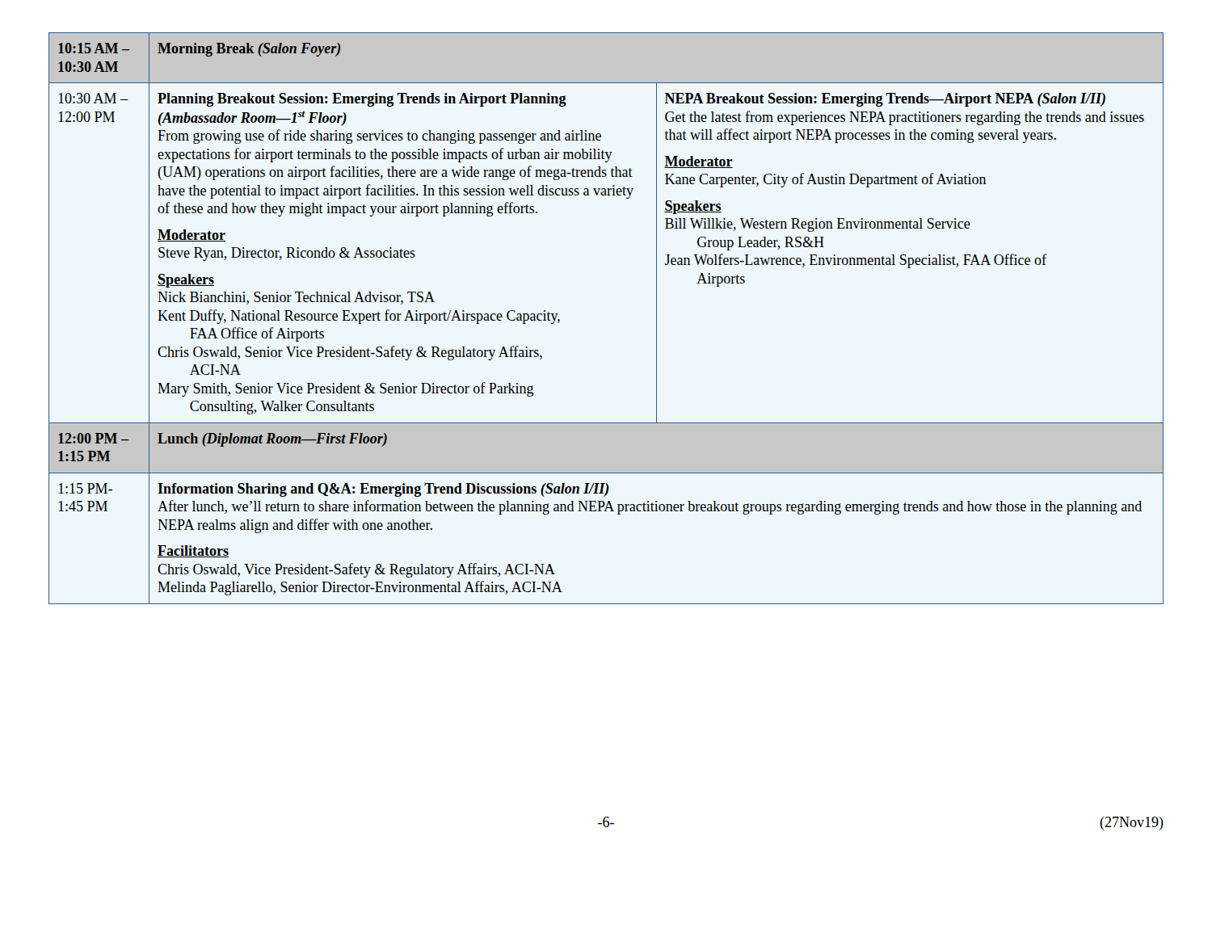| 10:15 AM – 10:30 AM | Morning Break (Salon Foyer) |
| 10:30 AM – 12:00 PM | Planning Breakout Session: Emerging Trends in Airport Planning (Ambassador Room—1 st Floor) From growing use of ride sharing services to changing passenger and airline expectations for airport terminals to the possible impacts of urban air mobility (UAM) operations on airport facilities, there are a wide range of mega-trends that have the potential to impact airport facilities. In this session well discuss a variety of these and how they might impact your airport planning efforts. Moderator Steve Ryan, Director, Ricondo & Associates Speakers Nick Bianchini, Senior Technical Advisor, TSA Kent Duffy, National Resource Expert for Airport/Airspace Capacity, FAA Office of Airports Chris Oswald, Senior Vice President-Safety & Regulatory Affairs, ACI-NA Mary Smith, Senior Vice President & Senior Director of Parking Consulting, Walker Consultants | NEPA Breakout Session: Emerging Trends—Airport NEPA (Salon I/II) Get the latest from experiences NEPA practitioners regarding the trends and issues that will affect airport NEPA processes in the coming several years. Moderator Kane Carpenter, City of Austin Department of Aviation Speakers Bill Willkie, Western Region Environmental Service Group Leader, RS&H Jean Wolfers-Lawrence, Environmental Specialist, FAA Office of Airports |
| 12:00 PM – 1:15 PM | Lunch (Diplomat Room—First Floor) |
| 1:15 PM- 1:45 PM | Information Sharing and Q&A: Emerging Trend Discussions (Salon I/II) After lunch, we’ll return to share information between the planning and NEPA practitioner breakout groups regarding emerging trends and how those in the planning and NEPA realms align and differ with one another. Facilitators Chris Oswald, Vice President-Safety & Regulatory Affairs, ACI-NA Melinda Pagliarello, Senior Director-Environmental Affairs, ACI-NA |
-6-
(27Nov19)